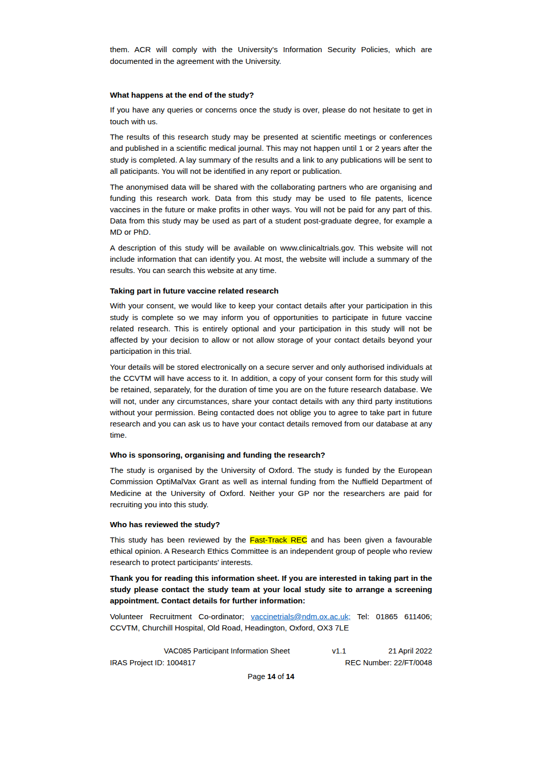them. ACR will comply with the University’s Information Security Policies, which are documented in the agreement with the University.
What happens at the end of the study?
If you have any queries or concerns once the study is over, please do not hesitate to get in touch with us.
The results of this research study may be presented at scientific meetings or conferences and published in a scientific medical journal. This may not happen until 1 or 2 years after the study is completed. A lay summary of the results and a link to any publications will be sent to all paticipants. You will not be identified in any report or publication.
The anonymised data will be shared with the collaborating partners who are organising and funding this research work. Data from this study may be used to file patents, licence vaccines in the future or make profits in other ways. You will not be paid for any part of this. Data from this study may be used as part of a student post-graduate degree, for example a MD or PhD.
A description of this study will be available on www.clinicaltrials.gov. This website will not include information that can identify you. At most, the website will include a summary of the results. You can search this website at any time.
Taking part in future vaccine related research
With your consent, we would like to keep your contact details after your participation in this study is complete so we may inform you of opportunities to participate in future vaccine related research. This is entirely optional and your participation in this study will not be affected by your decision to allow or not allow storage of your contact details beyond your participation in this trial.
Your details will be stored electronically on a secure server and only authorised individuals at the CCVTM will have access to it. In addition, a copy of your consent form for this study will be retained, separately, for the duration of time you are on the future research database. We will not, under any circumstances, share your contact details with any third party institutions without your permission. Being contacted does not oblige you to agree to take part in future research and you can ask us to have your contact details removed from our database at any time.
Who is sponsoring, organising and funding the research?
The study is organised by the University of Oxford. The study is funded by the European Commission OptiMalVax Grant as well as internal funding from the Nuffield Department of Medicine at the University of Oxford. Neither your GP nor the researchers are paid for recruiting you into this study.
Who has reviewed the study?
This study has been reviewed by the Fast-Track REC and has been given a favourable ethical opinion. A Research Ethics Committee is an independent group of people who review research to protect participants’ interests.
Thank you for reading this information sheet. If you are interested in taking part in the study please contact the study team at your local study site to arrange a screening appointment. Contact details for further information:
Volunteer Recruitment Co-ordinator; vaccinetrials@ndm.ox.ac.uk; Tel: 01865 611406; CCVTM, Churchill Hospital, Old Road, Headington, Oxford, OX3 7LE
VAC085 Participant Information Sheet v1.1 21 April 2022
IRAS Project ID: 1004817 REC Number: 22/FT/0048
Page 14 of 14